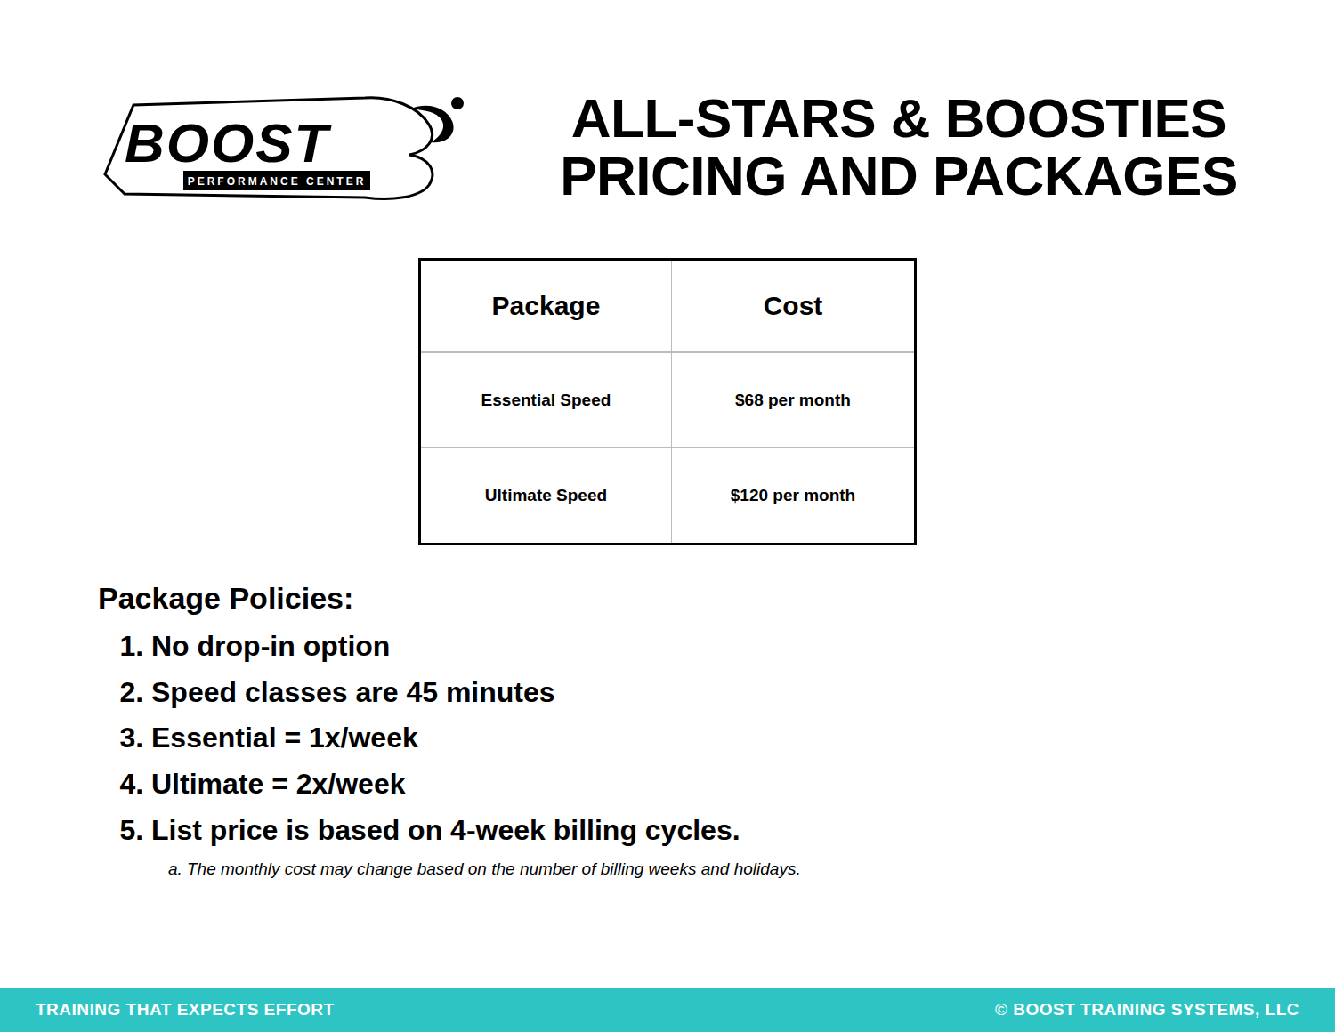BOOST Performance Center BOOST PERFORMANCE CENTER
ALL-STARS & BOOSTIES
PRICING AND PACKAGES
| Package | Cost |
| --- | --- |
| Essential Speed | $68 per month |
| Ultimate Speed | $120 per month |
Package Policies:
No drop-in option
Speed classes are 45 minutes
Essential = 1x/week
Ultimate = 2x/week
List price is based on 4-week billing cycles.
The monthly cost may change based on the number of billing weeks and holidays.
TRAINING THAT EXPECTS EFFORT © BOOST TRAINING SYSTEMS, LLC